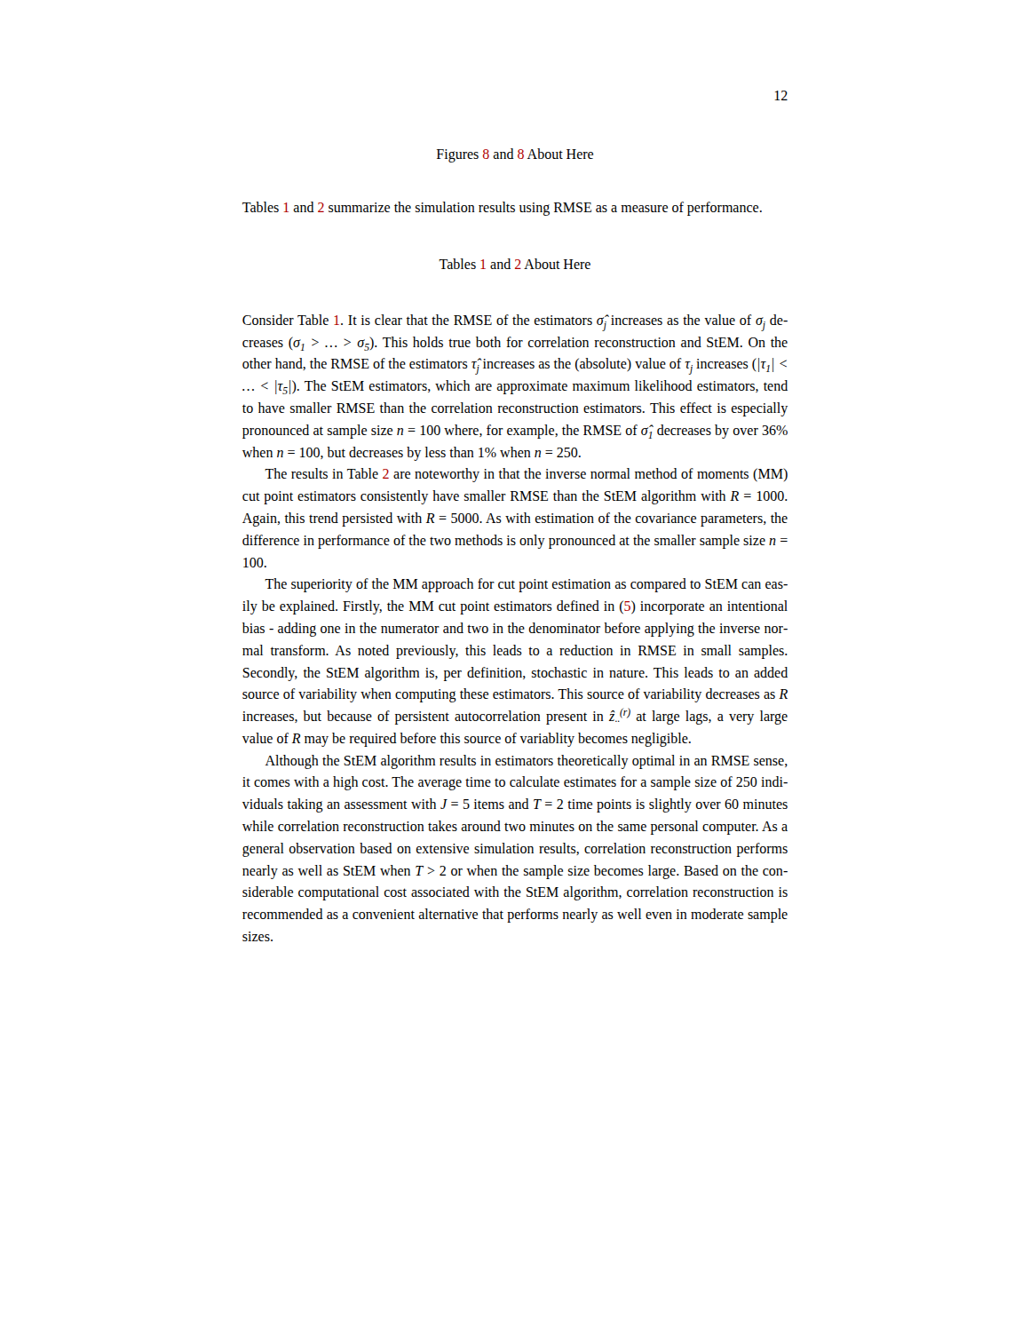12
Figures 8 and 8 About Here
Tables 1 and 2 summarize the simulation results using RMSE as a measure of performance.
Tables 1 and 2 About Here
Consider Table 1. It is clear that the RMSE of the estimators σ̂j increases as the value of σj decreases (σ1 > … > σ5). This holds true both for correlation reconstruction and StEM. On the other hand, the RMSE of the estimators τ̂j increases as the (absolute) value of τj increases (|τ1| < … < |τ5|). The StEM estimators, which are approximate maximum likelihood estimators, tend to have smaller RMSE than the correlation reconstruction estimators. This effect is especially pronounced at sample size n = 100 where, for example, the RMSE of σ̂1 decreases by over 36% when n = 100, but decreases by less than 1% when n = 250.
The results in Table 2 are noteworthy in that the inverse normal method of moments (MM) cut point estimators consistently have smaller RMSE than the StEM algorithm with R = 1000. Again, this trend persisted with R = 5000. As with estimation of the covariance parameters, the difference in performance of the two methods is only pronounced at the smaller sample size n = 100.
The superiority of the MM approach for cut point estimation as compared to StEM can easily be explained. Firstly, the MM cut point estimators defined in (5) incorporate an intentional bias - adding one in the numerator and two in the denominator before applying the inverse normal transform. As noted previously, this leads to a reduction in RMSE in small samples. Secondly, the StEM algorithm is, per definition, stochastic in nature. This leads to an added source of variability when computing these estimators. This source of variability decreases as R increases, but because of persistent autocorrelation present in ẑ··(r) at large lags, a very large value of R may be required before this source of variablity becomes negligible.
Although the StEM algorithm results in estimators theoretically optimal in an RMSE sense, it comes with a high cost. The average time to calculate estimates for a sample size of 250 individuals taking an assessment with J = 5 items and T = 2 time points is slightly over 60 minutes while correlation reconstruction takes around two minutes on the same personal computer. As a general observation based on extensive simulation results, correlation reconstruction performs nearly as well as StEM when T > 2 or when the sample size becomes large. Based on the considerable computational cost associated with the StEM algorithm, correlation reconstruction is recommended as a convenient alternative that performs nearly as well even in moderate sample sizes.